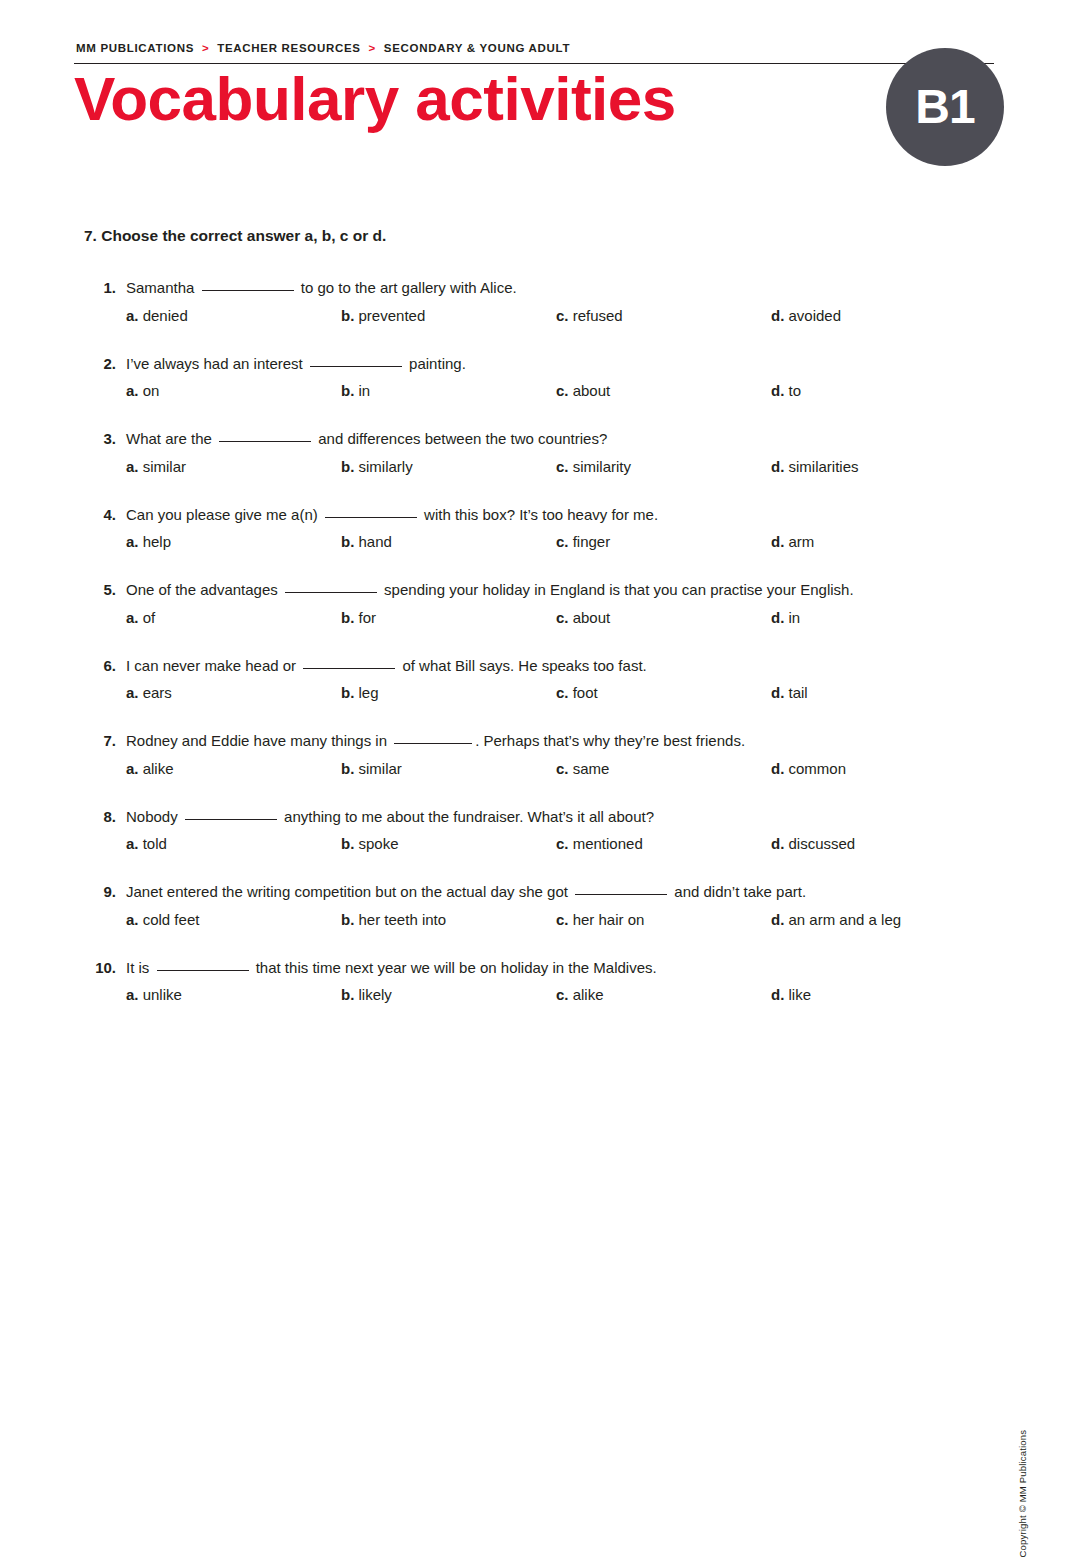MM PUBLICATIONS > TEACHER RESOURCES > SECONDARY & YOUNG ADULT
Vocabulary activities
B1
7. Choose the correct answer a, b, c or d.
Samantha to go to the art gallery with Alice.
a. denied b. prevented c. refused d. avoided
I’ve always had an interest painting.
a. on b. in c. about d. to
What are the and differences between the two countries?
a. similar b. similarly c. similarity d. similarities
Can you please give me a(n) with this box? It’s too heavy for me.
a. help b. hand c. finger d. arm
One of the advantages spending your holiday in England is that you can practise your English.
a. of b. for c. about d. in
I can never make head or of what Bill says. He speaks too fast.
a. ears b. leg c. foot d. tail
Rodney and Eddie have many things in . Perhaps that’s why they’re best friends.
a. alike b. similar c. same d. common
Nobody anything to me about the fundraiser. What’s it all about?
a. told b. spoke c. mentioned d. discussed
Janet entered the writing competition but on the actual day she got and didn’t take part.
a. cold feet b. her teeth into c. her hair on d. an arm and a leg
It is that this time next year we will be on holiday in the Maldives.
a. unlike b. likely c. alike d. like
Copyright © MM Publications